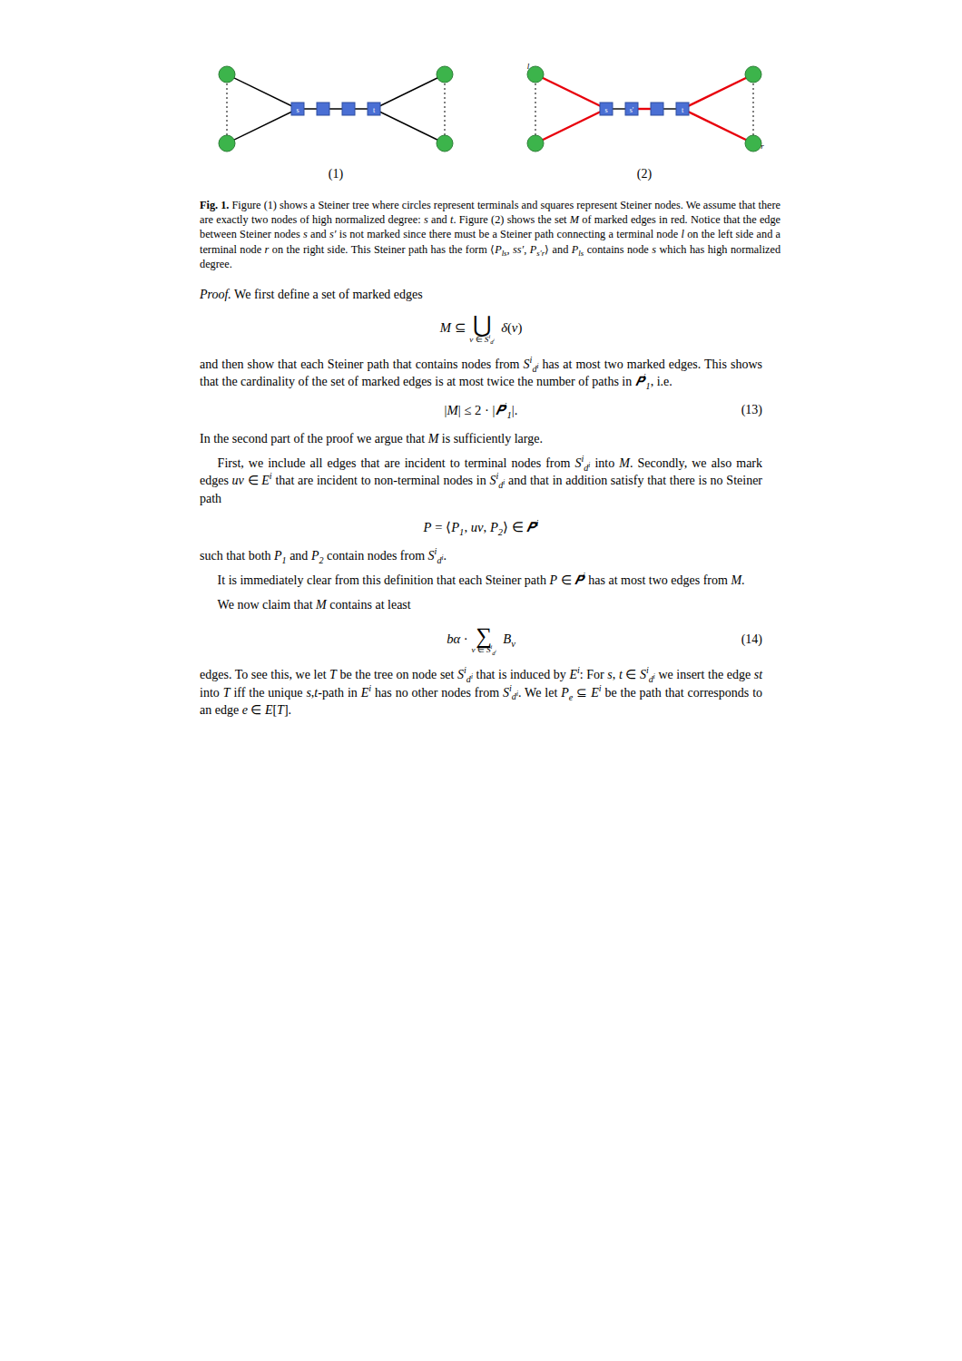s t
(1)
s s' t l r
(2)
Fig. 1. Figure (1) shows a Steiner tree where circles represent terminals and squares represent Steiner nodes. We assume that there are exactly two nodes of high normalized degree: s and t. Figure (2) shows the set M of marked edges in red. Notice that the edge between Steiner nodes s and s′ is not marked since there must be a Steiner path connecting a terminal node l on the left side and a terminal node r on the right side. This Steiner path has the form ⟨Pls, ss′, Ps′r⟩ and Pls contains node s which has high normalized degree.
Proof. We first define a set of marked edges
M ⊆ ⋃ v ∈ Sidi δ(v)
and then show that each Steiner path that contains nodes from Sidi has at most two marked edges. This shows that the cardinality of the set of marked edges is at most twice the number of paths in 𝑷i1, i.e.
|M| ≤ 2 · |𝑷i1|. (13)
In the second part of the proof we argue that M is sufficiently large.
First, we include all edges that are incident to terminal nodes from Sidi into M. Secondly, we also mark edges uv ∈ Ei that are incident to non-terminal nodes in Sidi and that in addition satisfy that there is no Steiner path
P = ⟨P1, uv, P2⟩ ∈ 𝑷i
such that both P1 and P2 contain nodes from Sidi.
It is immediately clear from this definition that each Steiner path P ∈ 𝑷i has at most two edges from M.
We now claim that M contains at least
bα · ∑ v ∈ Sidi Bv (14)
edges. To see this, we let T be the tree on node set Sidi that is induced by Ei: For s, t ∈ Sidi we insert the edge st into T iff the unique s,t-path in Ei has no other nodes from Sidi. We let Pe ⊆ Ei be the path that corresponds to an edge e ∈ E[T].